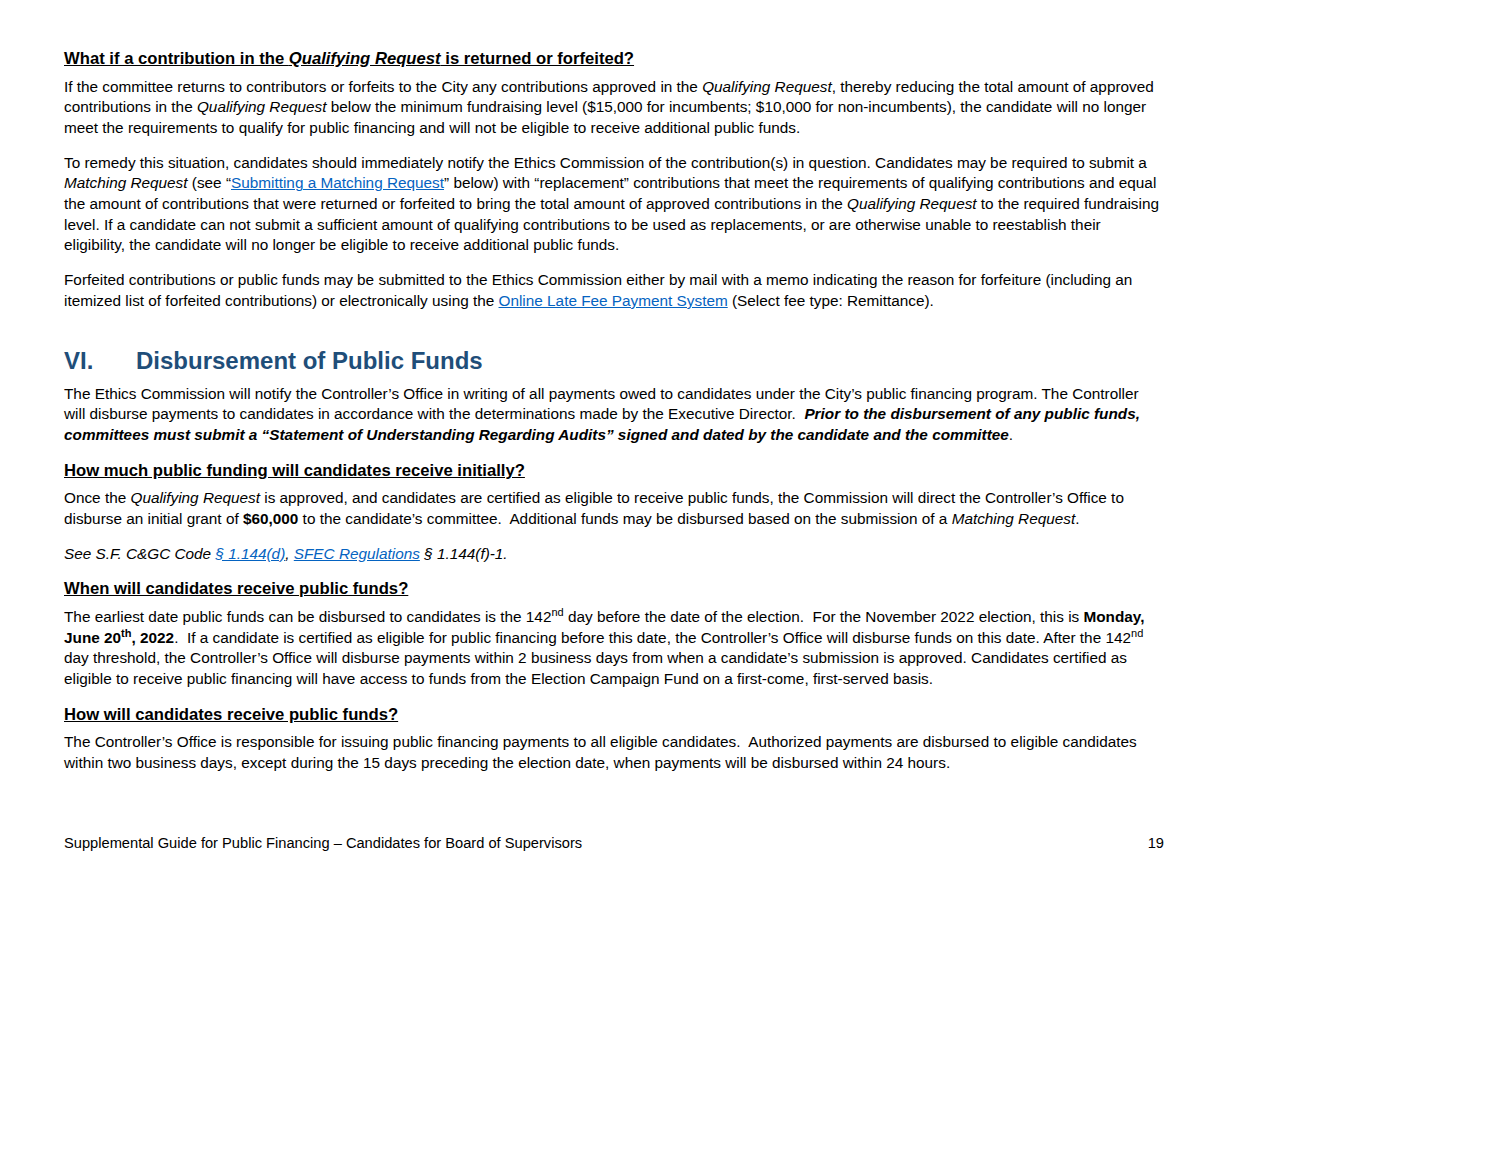What if a contribution in the Qualifying Request is returned or forfeited?
If the committee returns to contributors or forfeits to the City any contributions approved in the Qualifying Request, thereby reducing the total amount of approved contributions in the Qualifying Request below the minimum fundraising level ($15,000 for incumbents; $10,000 for non-incumbents), the candidate will no longer meet the requirements to qualify for public financing and will not be eligible to receive additional public funds.
To remedy this situation, candidates should immediately notify the Ethics Commission of the contribution(s) in question. Candidates may be required to submit a Matching Request (see “Submitting a Matching Request” below) with “replacement” contributions that meet the requirements of qualifying contributions and equal the amount of contributions that were returned or forfeited to bring the total amount of approved contributions in the Qualifying Request to the required fundraising level. If a candidate can not submit a sufficient amount of qualifying contributions to be used as replacements, or are otherwise unable to reestablish their eligibility, the candidate will no longer be eligible to receive additional public funds.
Forfeited contributions or public funds may be submitted to the Ethics Commission either by mail with a memo indicating the reason for forfeiture (including an itemized list of forfeited contributions) or electronically using the Online Late Fee Payment System (Select fee type: Remittance).
VI. Disbursement of Public Funds
The Ethics Commission will notify the Controller’s Office in writing of all payments owed to candidates under the City’s public financing program. The Controller will disburse payments to candidates in accordance with the determinations made by the Executive Director. Prior to the disbursement of any public funds, committees must submit a “Statement of Understanding Regarding Audits” signed and dated by the candidate and the committee.
How much public funding will candidates receive initially?
Once the Qualifying Request is approved, and candidates are certified as eligible to receive public funds, the Commission will direct the Controller’s Office to disburse an initial grant of $60,000 to the candidate’s committee. Additional funds may be disbursed based on the submission of a Matching Request.
See S.F. C&GC Code § 1.144(d), SFEC Regulations § 1.144(f)-1.
When will candidates receive public funds?
The earliest date public funds can be disbursed to candidates is the 142nd day before the date of the election. For the November 2022 election, this is Monday, June 20th, 2022. If a candidate is certified as eligible for public financing before this date, the Controller’s Office will disburse funds on this date. After the 142nd day threshold, the Controller’s Office will disburse payments within 2 business days from when a candidate’s submission is approved. Candidates certified as eligible to receive public financing will have access to funds from the Election Campaign Fund on a first-come, first-served basis.
How will candidates receive public funds?
The Controller’s Office is responsible for issuing public financing payments to all eligible candidates. Authorized payments are disbursed to eligible candidates within two business days, except during the 15 days preceding the election date, when payments will be disbursed within 24 hours.
Supplemental Guide for Public Financing – Candidates for Board of Supervisors 19